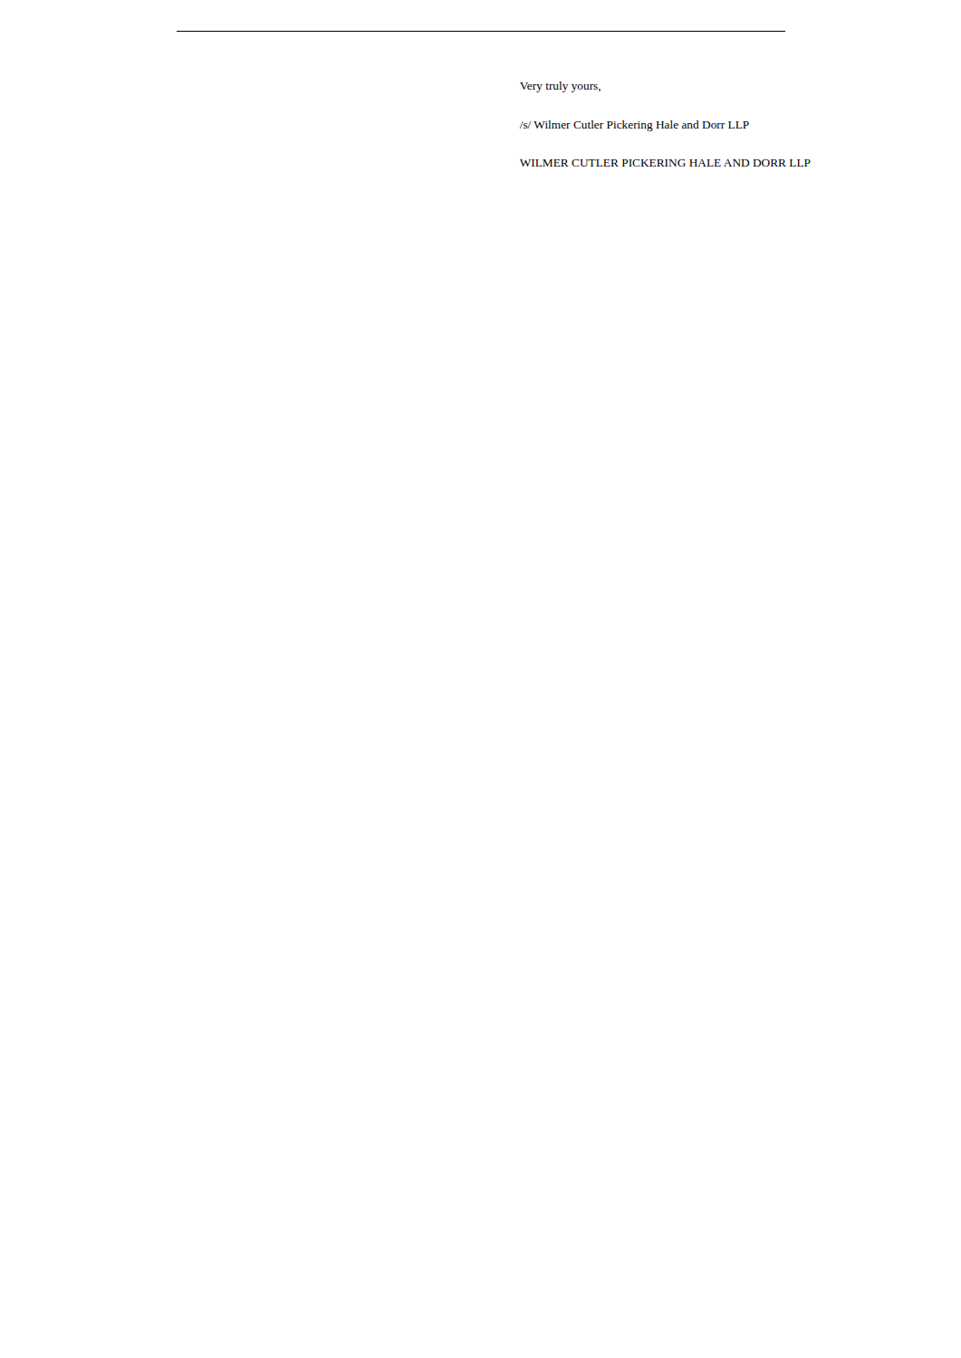Very truly yours,
/s/ Wilmer Cutler Pickering Hale and Dorr LLP
WILMER CUTLER PICKERING HALE AND DORR LLP